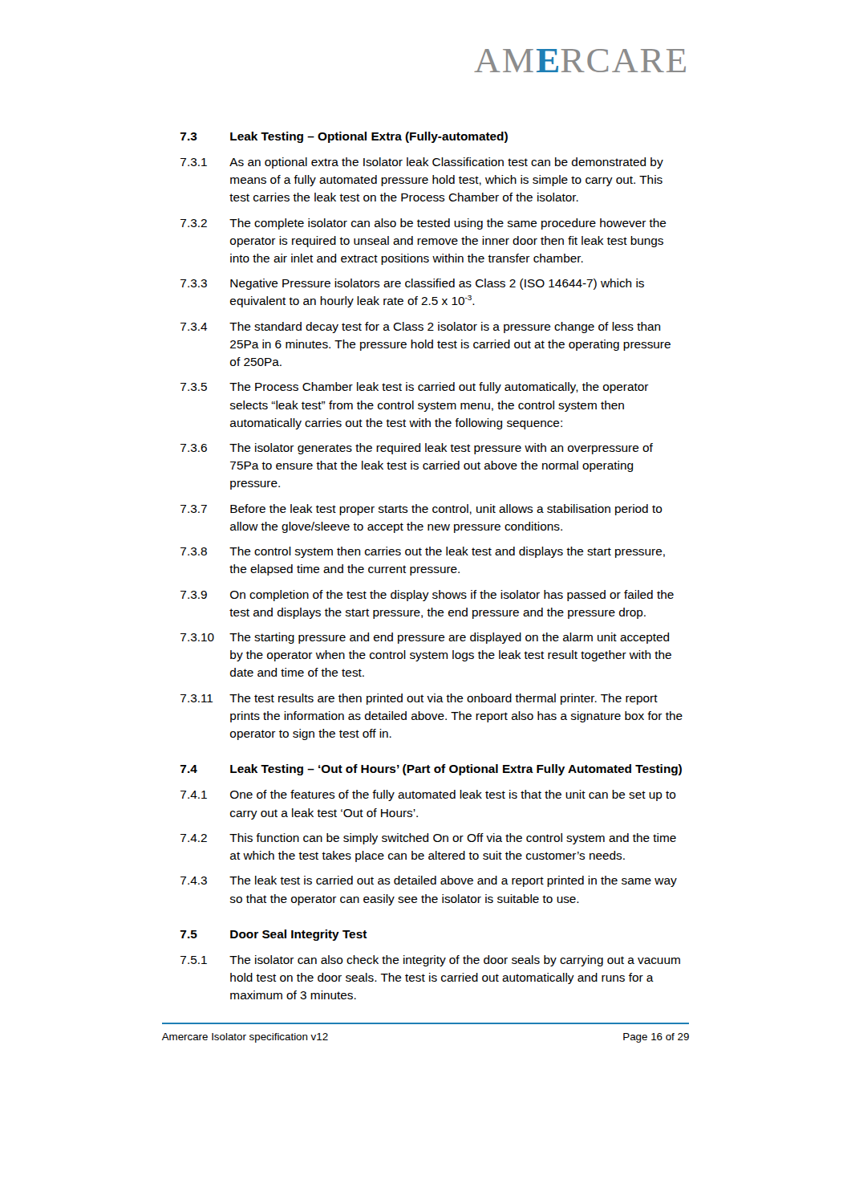AMERCARE
7.3 Leak Testing – Optional Extra (Fully-automated)
7.3.1 As an optional extra the Isolator leak Classification test can be demonstrated by means of a fully automated pressure hold test, which is simple to carry out. This test carries the leak test on the Process Chamber of the isolator.
7.3.2 The complete isolator can also be tested using the same procedure however the operator is required to unseal and remove the inner door then fit leak test bungs into the air inlet and extract positions within the transfer chamber.
7.3.3 Negative Pressure isolators are classified as Class 2 (ISO 14644-7) which is equivalent to an hourly leak rate of 2.5 x 10-3.
7.3.4 The standard decay test for a Class 2 isolator is a pressure change of less than 25Pa in 6 minutes. The pressure hold test is carried out at the operating pressure of 250Pa.
7.3.5 The Process Chamber leak test is carried out fully automatically, the operator selects “leak test” from the control system menu, the control system then automatically carries out the test with the following sequence:
7.3.6 The isolator generates the required leak test pressure with an overpressure of 75Pa to ensure that the leak test is carried out above the normal operating pressure.
7.3.7 Before the leak test proper starts the control, unit allows a stabilisation period to allow the glove/sleeve to accept the new pressure conditions.
7.3.8 The control system then carries out the leak test and displays the start pressure, the elapsed time and the current pressure.
7.3.9 On completion of the test the display shows if the isolator has passed or failed the test and displays the start pressure, the end pressure and the pressure drop.
7.3.10 The starting pressure and end pressure are displayed on the alarm unit accepted by the operator when the control system logs the leak test result together with the date and time of the test.
7.3.11 The test results are then printed out via the onboard thermal printer. The report prints the information as detailed above. The report also has a signature box for the operator to sign the test off in.
7.4 Leak Testing – ‘Out of Hours’ (Part of Optional Extra Fully Automated Testing)
7.4.1 One of the features of the fully automated leak test is that the unit can be set up to carry out a leak test ‘Out of Hours’.
7.4.2 This function can be simply switched On or Off via the control system and the time at which the test takes place can be altered to suit the customer’s needs.
7.4.3 The leak test is carried out as detailed above and a report printed in the same way so that the operator can easily see the isolator is suitable to use.
7.5 Door Seal Integrity Test
7.5.1 The isolator can also check the integrity of the door seals by carrying out a vacuum hold test on the door seals. The test is carried out automatically and runs for a maximum of 3 minutes.
Amercare Isolator specification v12 Page 16 of 29